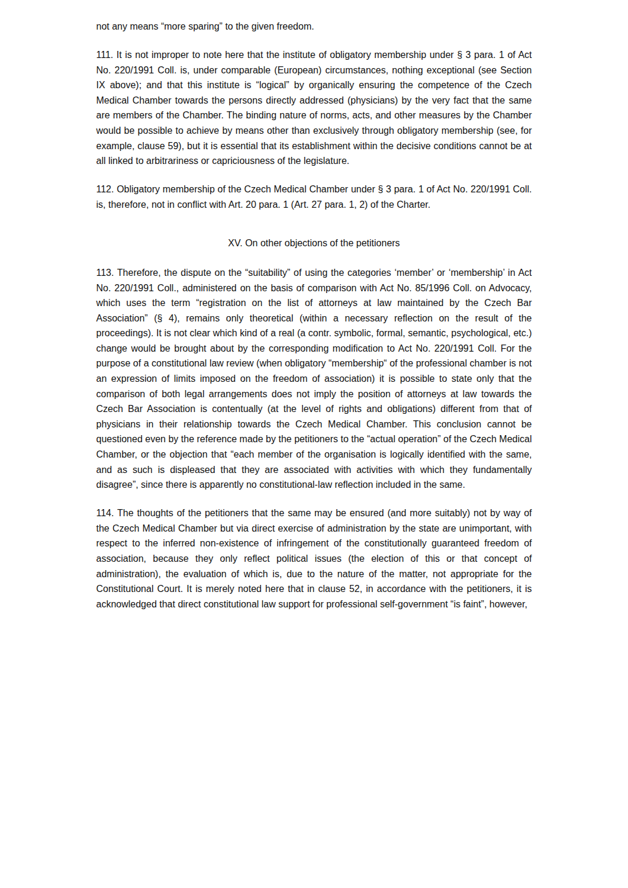not any means “more sparing” to the given freedom.
111. It is not improper to note here that the institute of obligatory membership under § 3 para. 1 of Act No. 220/1991 Coll. is, under comparable (European) circumstances, nothing exceptional (see Section IX above); and that this institute is “logical” by organically ensuring the competence of the Czech Medical Chamber towards the persons directly addressed (physicians) by the very fact that the same are members of the Chamber. The binding nature of norms, acts, and other measures by the Chamber would be possible to achieve by means other than exclusively through obligatory membership (see, for example, clause 59), but it is essential that its establishment within the decisive conditions cannot be at all linked to arbitrariness or capriciousness of the legislature.
112. Obligatory membership of the Czech Medical Chamber under § 3 para. 1 of Act No. 220/1991 Coll. is, therefore, not in conflict with Art. 20 para. 1 (Art. 27 para. 1, 2) of the Charter.
XV. On other objections of the petitioners
113. Therefore, the dispute on the “suitability” of using the categories ‘member’ or ‘membership’ in Act No. 220/1991 Coll., administered on the basis of comparison with Act No. 85/1996 Coll. on Advocacy, which uses the term “registration on the list of attorneys at law maintained by the Czech Bar Association” (§ 4), remains only theoretical (within a necessary reflection on the result of the proceedings). It is not clear which kind of a real (a contr. symbolic, formal, semantic, psychological, etc.) change would be brought about by the corresponding modification to Act No. 220/1991 Coll. For the purpose of a constitutional law review (when obligatory “membership“ of the professional chamber is not an expression of limits imposed on the freedom of association) it is possible to state only that the comparison of both legal arrangements does not imply the position of attorneys at law towards the Czech Bar Association is contentually (at the level of rights and obligations) different from that of physicians in their relationship towards the Czech Medical Chamber. This conclusion cannot be questioned even by the reference made by the petitioners to the “actual operation” of the Czech Medical Chamber, or the objection that “each member of the organisation is logically identified with the same, and as such is displeased that they are associated with activities with which they fundamentally disagree”, since there is apparently no constitutional-law reflection included in the same.
114. The thoughts of the petitioners that the same may be ensured (and more suitably) not by way of the Czech Medical Chamber but via direct exercise of administration by the state are unimportant, with respect to the inferred non-existence of infringement of the constitutionally guaranteed freedom of association, because they only reflect political issues (the election of this or that concept of administration), the evaluation of which is, due to the nature of the matter, not appropriate for the Constitutional Court. It is merely noted here that in clause 52, in accordance with the petitioners, it is acknowledged that direct constitutional law support for professional self-government “is faint”, however,